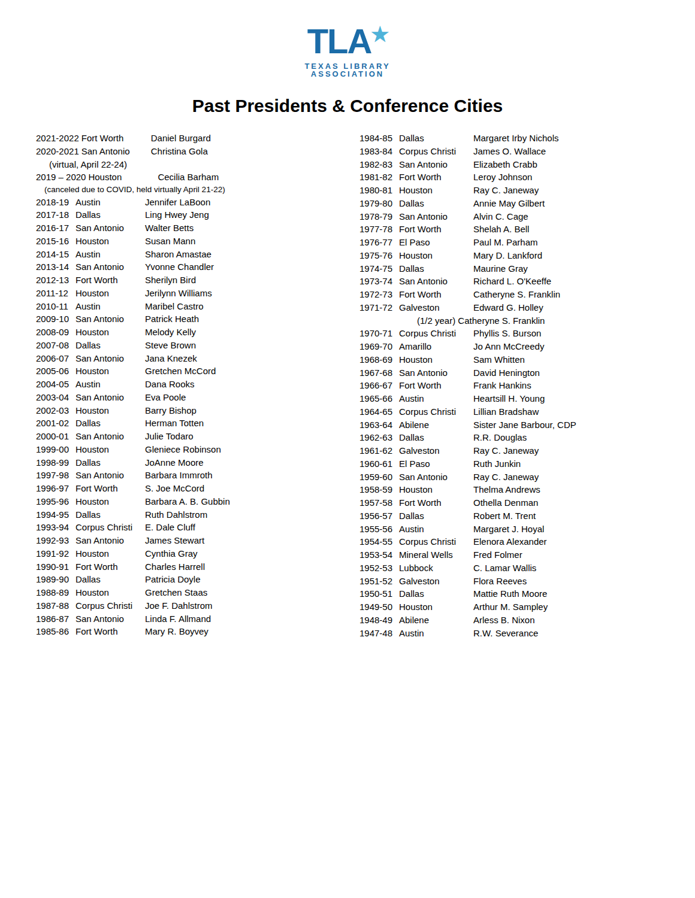TLA★
TEXAS LIBRARY
ASSOCIATION
Past Presidents & Conference Cities
2021-2022 Fort Worth Daniel Burgard
2020-2021 San Antonio Christina Gola
(virtual, April 22-24)
2019 – 2020 Houston Cecilia Barham
(canceled due to COVID, held virtually April 21-22)
2018-19 Austin Jennifer LaBoon
2017-18 Dallas Ling Hwey Jeng
2016-17 San Antonio Walter Betts
2015-16 Houston Susan Mann
2014-15 Austin Sharon Amastae
2013-14 San Antonio Yvonne Chandler
2012-13 Fort Worth Sherilyn Bird
2011-12 Houston Jerilynn Williams
2010-11 Austin Maribel Castro
2009-10 San Antonio Patrick Heath
2008-09 Houston Melody Kelly
2007-08 Dallas Steve Brown
2006-07 San Antonio Jana Knezek
2005-06 Houston Gretchen McCord
2004-05 Austin Dana Rooks
2003-04 San Antonio Eva Poole
2002-03 Houston Barry Bishop
2001-02 Dallas Herman Totten
2000-01 San Antonio Julie Todaro
1999-00 Houston Gleniece Robinson
1998-99 Dallas JoAnne Moore
1997-98 San Antonio Barbara Immroth
1996-97 Fort Worth S. Joe McCord
1995-96 Houston Barbara A. B. Gubbin
1994-95 Dallas Ruth Dahlstrom
1993-94 Corpus Christi E. Dale Cluff
1992-93 San Antonio James Stewart
1991-92 Houston Cynthia Gray
1990-91 Fort Worth Charles Harrell
1989-90 Dallas Patricia Doyle
1988-89 Houston Gretchen Staas
1987-88 Corpus Christi Joe F. Dahlstrom
1986-87 San Antonio Linda F. Allmand
1985-86 Fort Worth Mary R. Boyvey
1984-85 Dallas Margaret Irby Nichols
1983-84 Corpus Christi James O. Wallace
1982-83 San Antonio Elizabeth Crabb
1981-82 Fort Worth Leroy Johnson
1980-81 Houston Ray C. Janeway
1979-80 Dallas Annie May Gilbert
1978-79 San Antonio Alvin C. Cage
1977-78 Fort Worth Shelah A. Bell
1976-77 El Paso Paul M. Parham
1975-76 Houston Mary D. Lankford
1974-75 Dallas Maurine Gray
1973-74 San Antonio Richard L. O'Keeffe
1972-73 Fort Worth Catheryne S. Franklin
1971-72 Galveston Edward G. Holley
(1/2 year) Catheryne S. Franklin
1970-71 Corpus Christi Phyllis S. Burson
1969-70 Amarillo Jo Ann McCreedy
1968-69 Houston Sam Whitten
1967-68 San Antonio David Henington
1966-67 Fort Worth Frank Hankins
1965-66 Austin Heartsill H. Young
1964-65 Corpus Christi Lillian Bradshaw
1963-64 Abilene Sister Jane Barbour, CDP
1962-63 Dallas R.R. Douglas
1961-62 Galveston Ray C. Janeway
1960-61 El Paso Ruth Junkin
1959-60 San Antonio Ray C. Janeway
1958-59 Houston Thelma Andrews
1957-58 Fort Worth Othella Denman
1956-57 Dallas Robert M. Trent
1955-56 Austin Margaret J. Hoyal
1954-55 Corpus Christi Elenora Alexander
1953-54 Mineral Wells Fred Folmer
1952-53 Lubbock C. Lamar Wallis
1951-52 Galveston Flora Reeves
1950-51 Dallas Mattie Ruth Moore
1949-50 Houston Arthur M. Sampley
1948-49 Abilene Arless B. Nixon
1947-48 Austin R.W. Severance